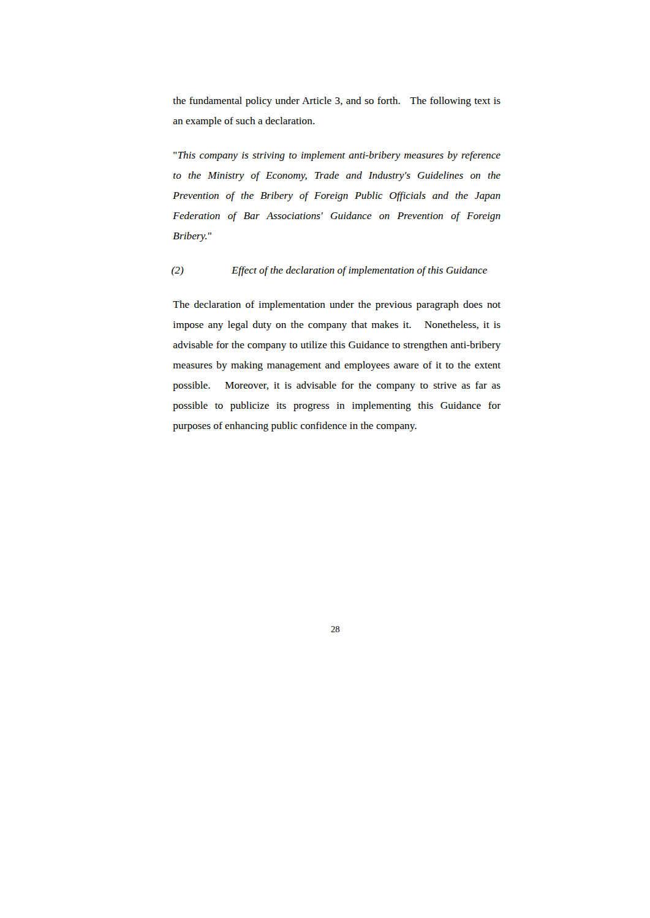the fundamental policy under Article 3, and so forth. The following text is an example of such a declaration.
"This company is striving to implement anti-bribery measures by reference to the Ministry of Economy, Trade and Industry's Guidelines on the Prevention of the Bribery of Foreign Public Officials and the Japan Federation of Bar Associations' Guidance on Prevention of Foreign Bribery."
(2)
Effect of the declaration of implementation of this Guidance
The declaration of implementation under the previous paragraph does not impose any legal duty on the company that makes it. Nonetheless, it is advisable for the company to utilize this Guidance to strengthen anti-bribery measures by making management and employees aware of it to the extent possible. Moreover, it is advisable for the company to strive as far as possible to publicize its progress in implementing this Guidance for purposes of enhancing public confidence in the company.
28